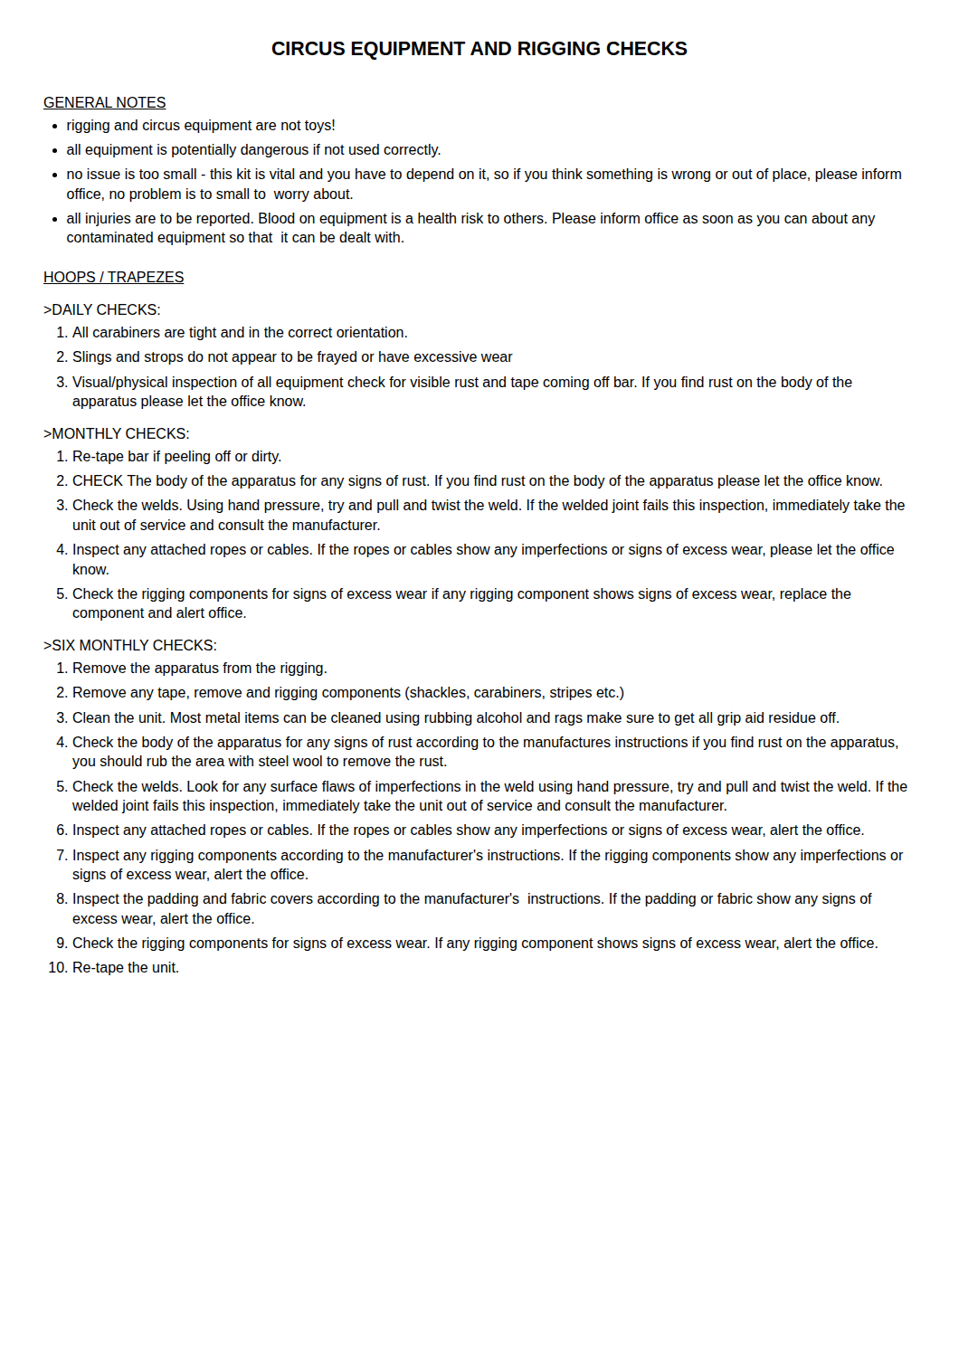CIRCUS EQUIPMENT AND RIGGING CHECKS
GENERAL NOTES
rigging and circus equipment are not toys!
all equipment is potentially dangerous if not used correctly.
no issue is too small - this kit is vital and you have to depend on it, so if you think something is wrong or out of place, please inform office, no problem is to small to worry about.
all injuries are to be reported. Blood on equipment is a health risk to others. Please inform office as soon as you can about any contaminated equipment so that it can be dealt with.
HOOPS / TRAPEZES
>DAILY CHECKS:
All carabiners are tight and in the correct orientation.
Slings and strops do not appear to be frayed or have excessive wear
Visual/physical inspection of all equipment check for visible rust and tape coming off bar. If you find rust on the body of the apparatus please let the office know.
>MONTHLY CHECKS:
Re-tape bar if peeling off or dirty.
CHECK The body of the apparatus for any signs of rust. If you find rust on the body of the apparatus please let the office know.
Check the welds. Using hand pressure, try and pull and twist the weld. If the welded joint fails this inspection, immediately take the unit out of service and consult the manufacturer.
Inspect any attached ropes or cables. If the ropes or cables show any imperfections or signs of excess wear, please let the office know.
Check the rigging components for signs of excess wear if any rigging component shows signs of excess wear, replace the component and alert office.
>SIX MONTHLY CHECKS:
Remove the apparatus from the rigging.
Remove any tape, remove and rigging components (shackles, carabiners, stripes etc.)
Clean the unit. Most metal items can be cleaned using rubbing alcohol and rags make sure to get all grip aid residue off.
Check the body of the apparatus for any signs of rust according to the manufactures instructions if you find rust on the apparatus, you should rub the area with steel wool to remove the rust.
Check the welds. Look for any surface flaws of imperfections in the weld using hand pressure, try and pull and twist the weld. If the welded joint fails this inspection, immediately take the unit out of service and consult the manufacturer.
Inspect any attached ropes or cables. If the ropes or cables show any imperfections or signs of excess wear, alert the office.
Inspect any rigging components according to the manufacturer's instructions. If the rigging components show any imperfections or signs of excess wear, alert the office.
Inspect the padding and fabric covers according to the manufacturer's instructions. If the padding or fabric show any signs of excess wear, alert the office.
Check the rigging components for signs of excess wear. If any rigging component shows signs of excess wear, alert the office.
Re-tape the unit.